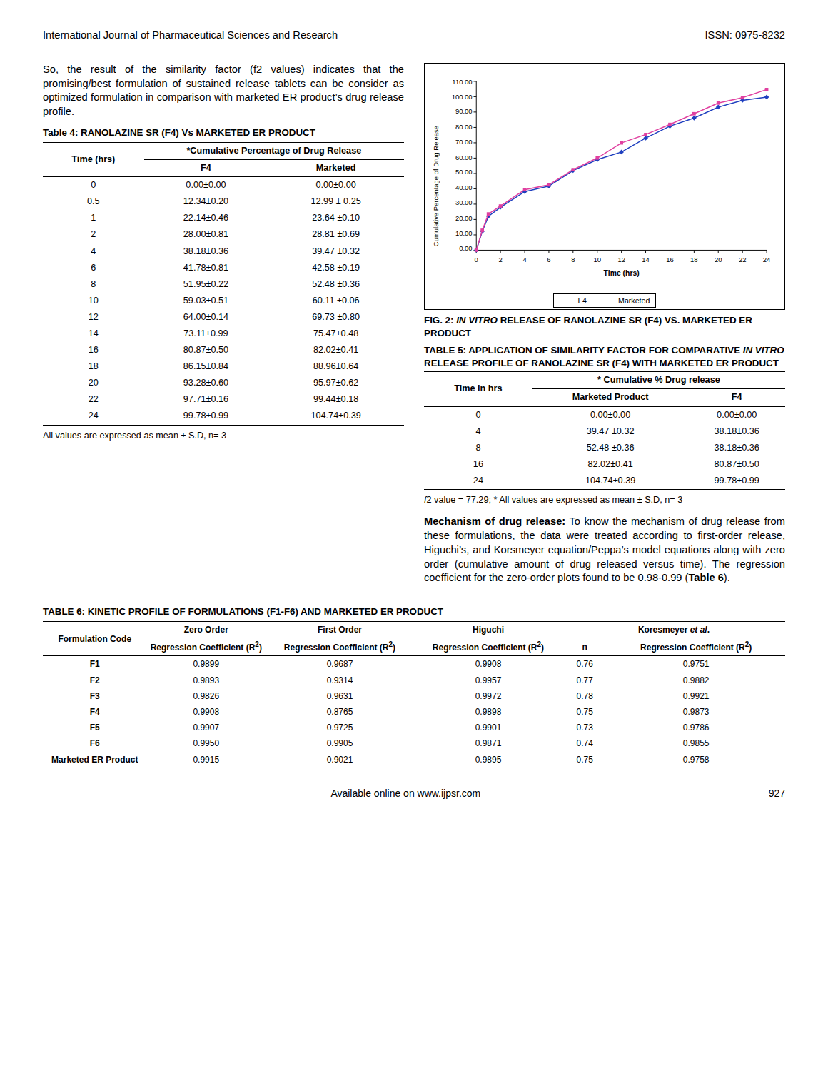International Journal of Pharmaceutical Sciences and Research
ISSN: 0975-8232
So, the result of the similarity factor (f2 values) indicates that the promising/best formulation of sustained release tablets can be consider as optimized formulation in comparison with marketed ER product’s drug release profile.
Table 4: RANOLAZINE SR (F4) Vs MARKETED ER PRODUCT
| Time (hrs) | *Cumulative Percentage of Drug Release |
| --- | --- |
| F4 | Marketed |
| 0 | 0.00±0.00 | 0.00±0.00 |
| 0.5 | 12.34±0.20 | 12.99 ± 0.25 |
| 1 | 22.14±0.46 | 23.64 ±0.10 |
| 2 | 28.00±0.81 | 28.81 ±0.69 |
| 4 | 38.18±0.36 | 39.47 ±0.32 |
| 6 | 41.78±0.81 | 42.58 ±0.19 |
| 8 | 51.95±0.22 | 52.48 ±0.36 |
| 10 | 59.03±0.51 | 60.11 ±0.06 |
| 12 | 64.00±0.14 | 69.73 ±0.80 |
| 14 | 73.11±0.99 | 75.47±0.48 |
| 16 | 80.87±0.50 | 82.02±0.41 |
| 18 | 86.15±0.84 | 88.96±0.64 |
| 20 | 93.28±0.60 | 95.97±0.62 |
| 22 | 97.71±0.16 | 99.44±0.18 |
| 24 | 99.78±0.99 | 104.74±0.39 |
All values are expressed as mean ± S.D, n= 3
Cumulative Percentage of Drug Release 110.00 100.00 90.00 80.00 70.00 60.00 50.00 40.00 30.00 20.00 10.00 0.00 0 2 4 6 8 10 12 14 16 18 20 22 24 Time (hrs)
F4 Marketed
FIG. 2: IN VITRO RELEASE OF RANOLAZINE SR (F4) VS. MARKETED ER PRODUCT
TABLE 5: APPLICATION OF SIMILARITY FACTOR FOR COMPARATIVE IN VITRO RELEASE PROFILE OF RANOLAZINE SR (F4) WITH MARKETED ER PRODUCT
| Time in hrs | * Cumulative % Drug release |
| --- | --- |
| Marketed Product | F4 |
| 0 | 0.00±0.00 | 0.00±0.00 |
| 4 | 39.47 ±0.32 | 38.18±0.36 |
| 8 | 52.48 ±0.36 | 38.18±0.36 |
| 16 | 82.02±0.41 | 80.87±0.50 |
| 24 | 104.74±0.39 | 99.78±0.99 |
f2 value = 77.29; * All values are expressed as mean ± S.D, n= 3
Mechanism of drug release: To know the mechanism of drug release from these formulations, the data were treated according to first-order release, Higuchi’s, and Korsmeyer equation/Peppa’s model equations along with zero order (cumulative amount of drug released versus time). The regression coefficient for the zero-order plots found to be 0.98-0.99 (Table 6).
TABLE 6: KINETIC PROFILE OF FORMULATIONS (F1-F6) AND MARKETED ER PRODUCT
| Formulation Code | Zero Order | First Order | Higuchi | Koresmeyer et al . |
| --- | --- | --- | --- | --- |
| Regression Coefficient (R 2 ) | Regression Coefficient (R 2 ) | Regression Coefficient (R 2 ) | n | Regression Coefficient (R 2 ) |
| F1 | 0.9899 | 0.9687 | 0.9908 | 0.76 | 0.9751 |
| F2 | 0.9893 | 0.9314 | 0.9957 | 0.77 | 0.9882 |
| F3 | 0.9826 | 0.9631 | 0.9972 | 0.78 | 0.9921 |
| F4 | 0.9908 | 0.8765 | 0.9898 | 0.75 | 0.9873 |
| F5 | 0.9907 | 0.9725 | 0.9901 | 0.73 | 0.9786 |
| F6 | 0.9950 | 0.9905 | 0.9871 | 0.74 | 0.9855 |
| Marketed ER Product | 0.9915 | 0.9021 | 0.9895 | 0.75 | 0.9758 |
Available online on www.ijpsr.com
927